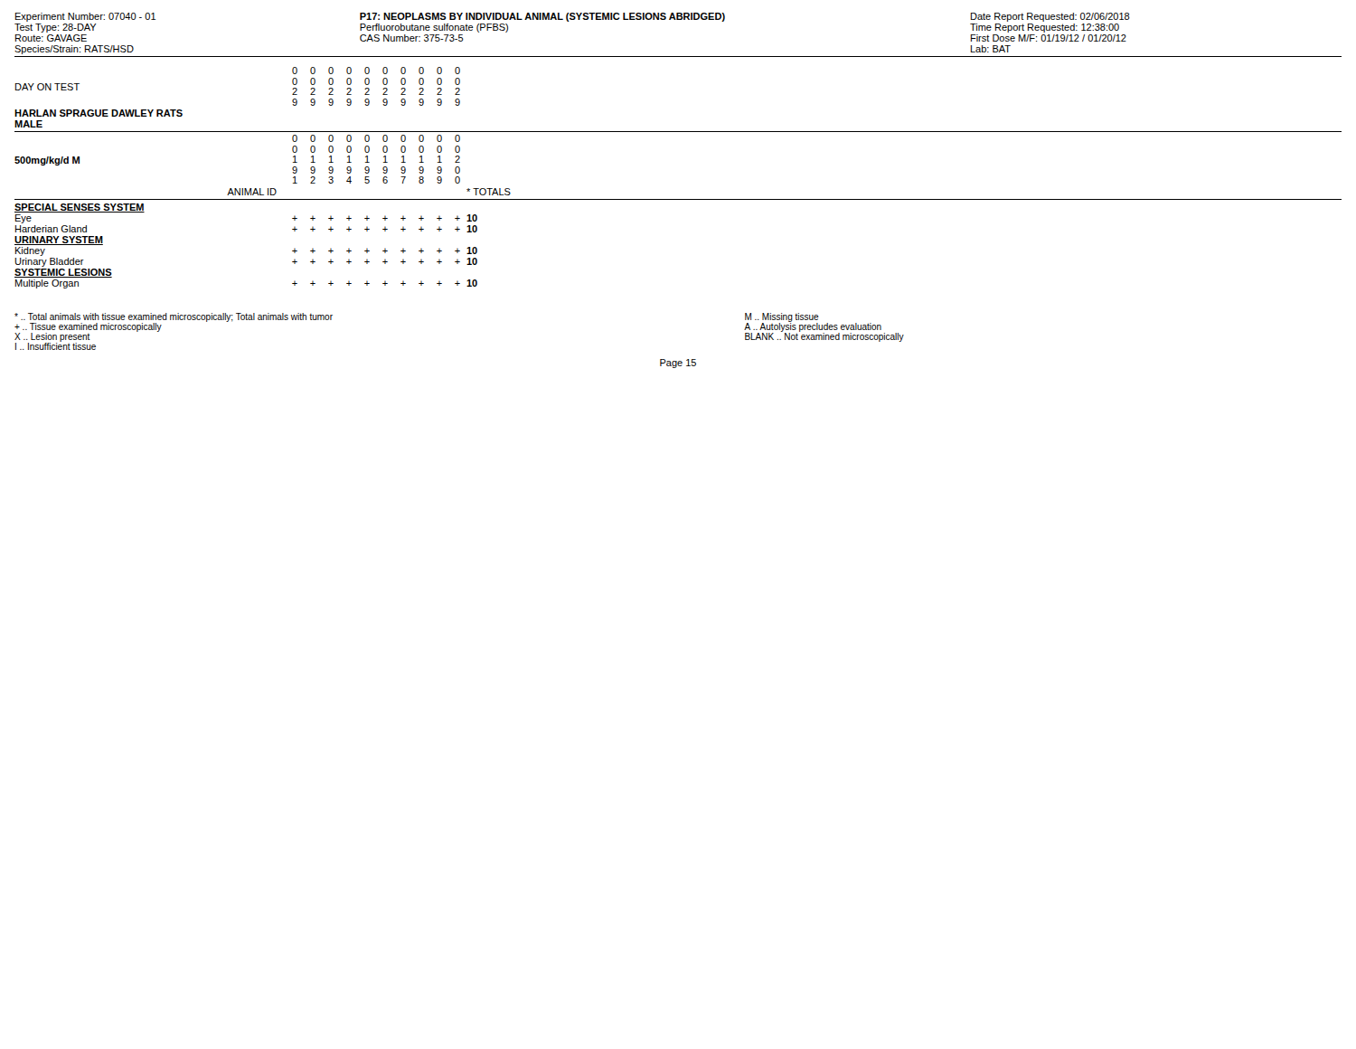| Experiment Number: 07040 - 01 | P17: NEOPLASMS BY INDIVIDUAL ANIMAL (SYSTEMIC LESIONS ABRIDGED) | Date Report Requested: 02/06/2018 |
| Test Type: 28-DAY | Perfluorobutane sulfonate (PFBS) | Time Report Requested: 12:38:00 |
| Route: GAVAGE | CAS Number: 375-73-5 | First Dose M/F: 01/19/12 / 01/20/12 |
| Species/Strain: RATS/HSD | | Lab: BAT |
| DAY ON TEST | 0 0 2 9 | 0 0 2 9 | 0 0 2 9 | 0 0 2 9 | 0 0 2 9 | 0 0 2 9 | 0 0 2 9 | 0 0 2 9 | 0 0 2 9 | 0 0 2 9 | |
| HARLAN SPRAGUE DAWLEY RATS MALE | | |
| 500mg/kg/d M | 0 0 1 9 1 | 0 0 1 9 2 | 0 0 1 9 3 | 0 0 1 9 4 | 0 0 1 9 5 | 0 0 1 9 6 | 0 0 1 9 7 | 0 0 1 9 8 | 0 0 1 9 9 | 0 0 2 0 0 | |
| ANIMAL ID | | * TOTALS |
| SPECIAL SENSES SYSTEM | | |
| Eye | + | + | + | + | + | + | + | + | + | + | 10 |
| Harderian Gland | + | + | + | + | + | + | + | + | + | + | 10 |
| URINARY SYSTEM | | |
| Kidney | + | + | + | + | + | + | + | + | + | + | 10 |
| Urinary Bladder | + | + | + | + | + | + | + | + | + | + | 10 |
| SYSTEMIC LESIONS | | |
| Multiple Organ | + | + | + | + | + | + | + | + | + | + | 10 |
| * .. Total animals with tissue examined microscopically; Total animals with tumor + .. Tissue examined microscopically X .. Lesion present I .. Insufficient tissue | M .. Missing tissue A .. Autolysis precludes evaluation BLANK .. Not examined microscopically |
Page 15